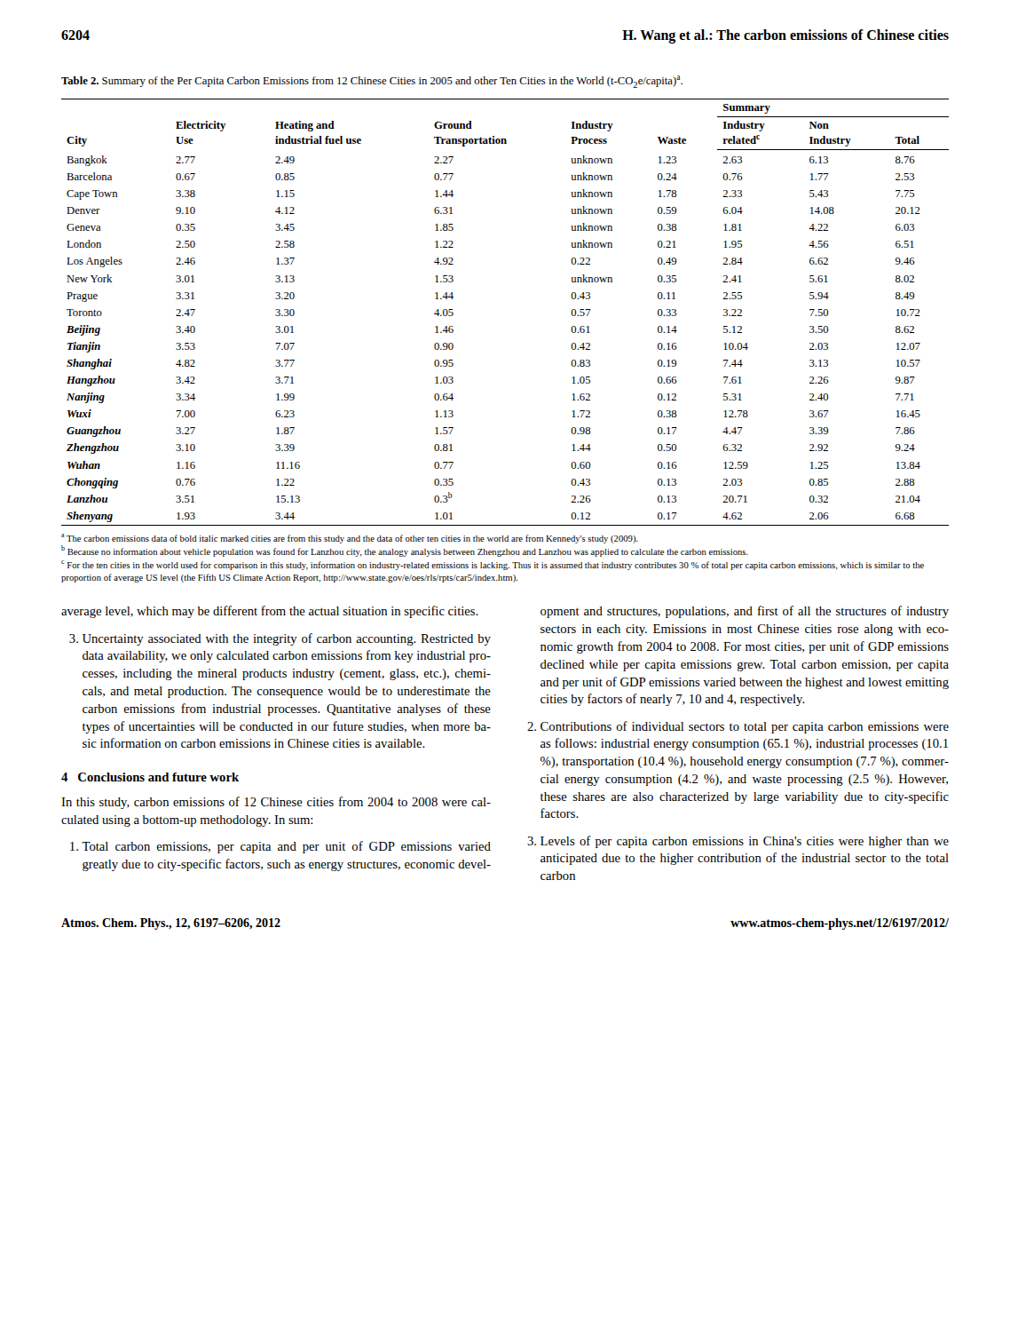6204
H. Wang et al.: The carbon emissions of Chinese cities
Table 2. Summary of the Per Capita Carbon Emissions from 12 Chinese Cities in 2005 and other Ten Cities in the World (t-CO2e/capita)a.
| City | Electricity Use | Heating and industrial fuel use | Ground Transportation | Industry Process | Waste | Summary |
| --- | --- | --- | --- | --- | --- | --- |
| Industry related c | Non Industry | Total |
| Bangkok | 2.77 | 2.49 | 2.27 | unknown | 1.23 | 2.63 | 6.13 | 8.76 |
| Barcelona | 0.67 | 0.85 | 0.77 | unknown | 0.24 | 0.76 | 1.77 | 2.53 |
| Cape Town | 3.38 | 1.15 | 1.44 | unknown | 1.78 | 2.33 | 5.43 | 7.75 |
| Denver | 9.10 | 4.12 | 6.31 | unknown | 0.59 | 6.04 | 14.08 | 20.12 |
| Geneva | 0.35 | 3.45 | 1.85 | unknown | 0.38 | 1.81 | 4.22 | 6.03 |
| London | 2.50 | 2.58 | 1.22 | unknown | 0.21 | 1.95 | 4.56 | 6.51 |
| Los Angeles | 2.46 | 1.37 | 4.92 | 0.22 | 0.49 | 2.84 | 6.62 | 9.46 |
| New York | 3.01 | 3.13 | 1.53 | unknown | 0.35 | 2.41 | 5.61 | 8.02 |
| Prague | 3.31 | 3.20 | 1.44 | 0.43 | 0.11 | 2.55 | 5.94 | 8.49 |
| Toronto | 2.47 | 3.30 | 4.05 | 0.57 | 0.33 | 3.22 | 7.50 | 10.72 |
| Beijing | 3.40 | 3.01 | 1.46 | 0.61 | 0.14 | 5.12 | 3.50 | 8.62 |
| Tianjin | 3.53 | 7.07 | 0.90 | 0.42 | 0.16 | 10.04 | 2.03 | 12.07 |
| Shanghai | 4.82 | 3.77 | 0.95 | 0.83 | 0.19 | 7.44 | 3.13 | 10.57 |
| Hangzhou | 3.42 | 3.71 | 1.03 | 1.05 | 0.66 | 7.61 | 2.26 | 9.87 |
| Nanjing | 3.34 | 1.99 | 0.64 | 1.62 | 0.12 | 5.31 | 2.40 | 7.71 |
| Wuxi | 7.00 | 6.23 | 1.13 | 1.72 | 0.38 | 12.78 | 3.67 | 16.45 |
| Guangzhou | 3.27 | 1.87 | 1.57 | 0.98 | 0.17 | 4.47 | 3.39 | 7.86 |
| Zhengzhou | 3.10 | 3.39 | 0.81 | 1.44 | 0.50 | 6.32 | 2.92 | 9.24 |
| Wuhan | 1.16 | 11.16 | 0.77 | 0.60 | 0.16 | 12.59 | 1.25 | 13.84 |
| Chongqing | 0.76 | 1.22 | 0.35 | 0.43 | 0.13 | 2.03 | 0.85 | 2.88 |
| Lanzhou | 3.51 | 15.13 | 0.3 b | 2.26 | 0.13 | 20.71 | 0.32 | 21.04 |
| Shenyang | 1.93 | 3.44 | 1.01 | 0.12 | 0.17 | 4.62 | 2.06 | 6.68 |
a The carbon emissions data of bold italic marked cities are from this study and the data of other ten cities in the world are from Kennedy's study (2009).
b Because no information about vehicle population was found for Lanzhou city, the analogy analysis between Zhengzhou and Lanzhou was applied to calculate the carbon emissions.
c For the ten cities in the world used for comparison in this study, information on industry-related emissions is lacking. Thus it is assumed that industry contributes 30 % of total per capita carbon emissions, which is similar to the proportion of average US level (the Fifth US Climate Action Report, http://www.state.gov/e/oes/rls/rpts/car5/index.htm).
average level, which may be different from the actual situation in specific cities.
Uncertainty associated with the integrity of carbon accounting. Restricted by data availability, we only calculated carbon emissions from key industrial processes, including the mineral products industry (cement, glass, etc.), chemicals, and metal production. The consequence would be to underestimate the carbon emissions from industrial processes. Quantitative analyses of these types of uncertainties will be conducted in our future studies, when more basic information on carbon emissions in Chinese cities is available.
4 Conclusions and future work
In this study, carbon emissions of 12 Chinese cities from 2004 to 2008 were calculated using a bottom-up methodology. In sum:
Total carbon emissions, per capita and per unit of GDP emissions varied greatly due to city-specific factors, such as energy structures, economic development and structures, populations, and first of all the structures of industry sectors in each city. Emissions in most Chinese cities rose along with economic growth from 2004 to 2008. For most cities, per unit of GDP emissions declined while per capita emissions grew. Total carbon emission, per capita and per unit of GDP emissions varied between the highest and lowest emitting cities by factors of nearly 7, 10 and 4, respectively.
Contributions of individual sectors to total per capita carbon emissions were as follows: industrial energy consumption (65.1 %), industrial processes (10.1 %), transportation (10.4 %), household energy consumption (7.7 %), commercial energy consumption (4.2 %), and waste processing (2.5 %). However, these shares are also characterized by large variability due to city-specific factors.
Levels of per capita carbon emissions in China's cities were higher than we anticipated due to the higher contribution of the industrial sector to the total carbon
Atmos. Chem. Phys., 12, 6197–6206, 2012
www.atmos-chem-phys.net/12/6197/2012/